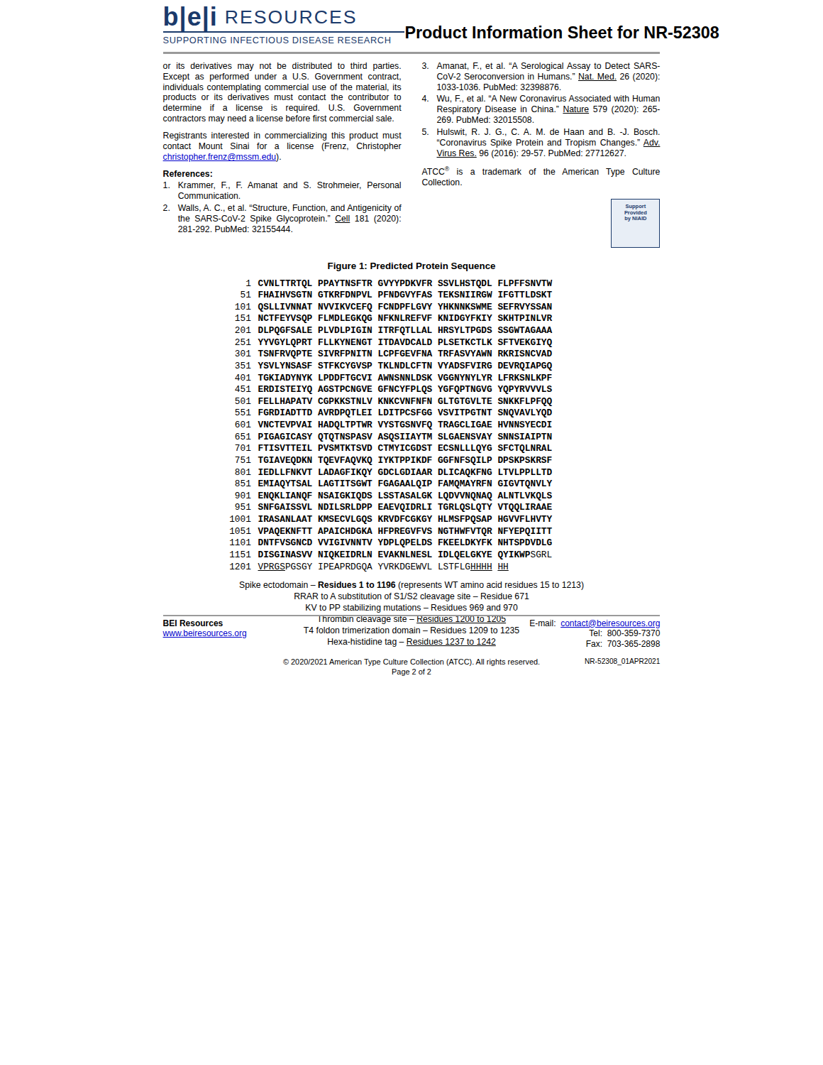b|e|i RESOURCES
SUPPORTING INFECTIOUS DISEASE RESEARCH
Product Information Sheet for NR-52308
or its derivatives may not be distributed to third parties. Except as performed under a U.S. Government contract, individuals contemplating commercial use of the material, its products or its derivatives must contact the contributor to determine if a license is required. U.S. Government contractors may need a license before first commercial sale.
Registrants interested in commercializing this product must contact Mount Sinai for a license (Frenz, Christopher christopher.frenz@mssm.edu).
References:
1. Krammer, F., F. Amanat and S. Strohmeier, Personal Communication.
2. Walls, A. C., et al. “Structure, Function, and Antigenicity of the SARS-CoV-2 Spike Glycoprotein.” Cell 181 (2020): 281-292. PubMed: 32155444.
3. Amanat, F., et al. “A Serological Assay to Detect SARS-CoV-2 Seroconversion in Humans.” Nat. Med. 26 (2020): 1033-1036. PubMed: 32398876.
4. Wu, F., et al. “A New Coronavirus Associated with Human Respiratory Disease in China.” Nature 579 (2020): 265-269. PubMed: 32015508.
5. Hulswit, R. J. G., C. A. M. de Haan and B. -J. Bosch. “Coronavirus Spike Protein and Tropism Changes.” Adv. Virus Res. 96 (2016): 29-57. PubMed: 27712627.
ATCC® is a trademark of the American Type Culture Collection.
Support
Provided
by NIAID
Figure 1: Predicted Protein Sequence
1 CVNLTTRTQL PPAYTNSFTR GVYYPDKVFR SSVLHSTQDL FLPFFSNVTW 51 FHAIHVSGTN GTKRFDNPVL PFNDGVYFAS TEKSNIIRGW IFGTTLDSKT 101 QSLLIVNNAT NVVIKVCEFQ FCNDPFLGVY YHKNNKSWME SEFRVYSSAN 151 NCTFEYVSQP FLMDLEGKQG NFKNLREFVF KNIDGYFKIY SKHTPINLVR 201 DLPQGFSALE PLVDLPIGIN ITRFQTLLAL HRSYLTPGDS SSGWTAGAAA 251 YYVGYLQPRT FLLKYNENGT ITDAVDCALD PLSETKCTLK SFTVEKGIYQ 301 TSNFRVQPTE SIVRFPNITN LCPFGEVFNA TRFASVYAWN RKRISNCVAD 351 YSVLYNSASF STFKCYGVSP TKLNDLCFTN VYADSFVIRG DEVRQIAPGQ 401 TGKIADYNYK LPDDFTGCVI AWNSNNLDSK VGGNYNYLYR LFRKSNLKPF 451 ERDISTEIYQ AGSTPCNGVE GFNCYFPLQS YGFQPTNGVG YQPYRVVVLS 501 FELLHAPATV CGPKKSTNLV KNKCVNFNFN GLTGTGVLTE SNKKFLPFQQ 551 FGRDIADTTD AVRDPQTLEI LDITPCSFGG VSVITPGTNT SNQVAVLYQD 601 VNCTEVPVAI HADQLTPTWR VYSTGSNVFQ TRAGCLIGAE HVNNSYECDI 651 PIGAGICASY QTQTNSPASV ASQSIIAYTM SLGAENSVAY SNNSIAIPTN 701 FTISVTTEIL PVSMTKTSVD CTMYICGDST ECSNLLLQYG SFCTQLNRAL 751 TGIAVEQDKN TQEVFAQVKQ IYKTPPIKDF GGFNFSQILP DPSKPSKRSF 801 IEDLLFNKVT LADAGFIKQY GDCLGDIAAR DLICAQKFNG LTVLPPLLTD 851 EMIAQYTSAL LAGTITSGWT FGAGAALQIP FAMQMAYRFN GIGVTQNVLY 901 ENQKLIANQF NSAIGKIQDS LSSTASALGK LQDVVNQNAQ ALNTLVKQLS 951 SNFGAISSVL NDILSRLDPP EAEVQIDRLI TGRLQSLQTY VTQQLIRAAE 1001 IRASANLAAT KMSECVLGQS KRVDFCGKGY HLMSFPQSAP HGVVFLHVTY 1051 VPAQEKNFTT APAICHDGKA HFPREGVFVS NGTHWFVTQR NFYEPQIITT 1101 DNTFVSGNCD VVIGIVNNTV YDPLQPELDS FKEELDKYFK NHTSPDVDLG 1151 DISGINASVV NIQKEIDRLN EVAKNLNESL IDLQELGKYE QYIKWP SGRL 1201 VPRGSPGSGY IPEAPRDGQA YVRKDGEWVL LSTFLGHHHH HH
Spike ectodomain – Residues 1 to 1196 (represents WT amino acid residues 15 to 1213)
RRAR to A substitution of S1/S2 cleavage site – Residue 671
KV to PP stabilizing mutations – Residues 969 and 970
Thrombin cleavage site – Residues 1200 to 1205
T4 foldon trimerization domain – Residues 1209 to 1235
Hexa-histidine tag – Residues 1237 to 1242
BEI Resources
www.beiresources.org
E-mail: contact@beiresources.org
Tel: 800-359-7370
Fax: 703-365-2898
© 2020/2021 American Type Culture Collection (ATCC). All rights reserved.
Page 2 of 2 NR-52308_01APR2021